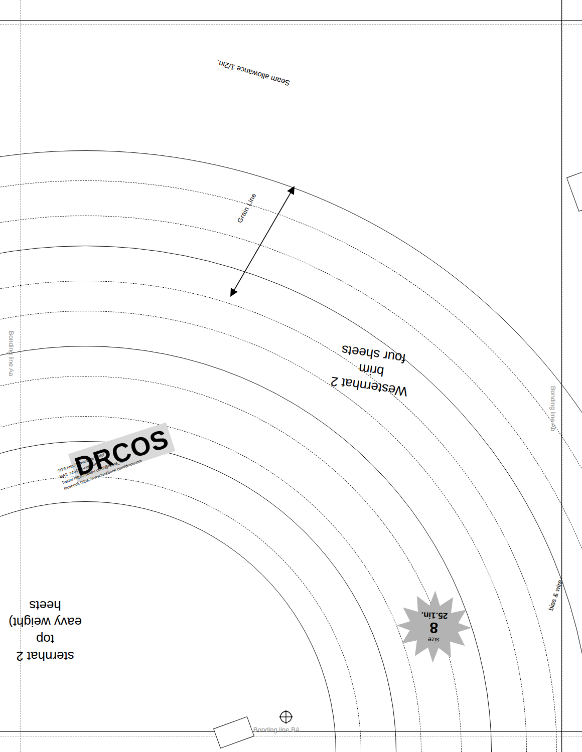Grain Line
Seam allowance 1/2in.
Bonding line Aa
Bonding line Ab
Bonding line BA
bias & wire
Westernhat 2
brim
four sheets
sternhat 2
top
eavy weight)
heets
DRCOS
SITE http://www.dr-cos.info/
MAIL info@dr-cos.com
Twitter https://twitter.com/@drcos_com
facebook https://www.facebook.com/drcoscom
size 8 25.1in.